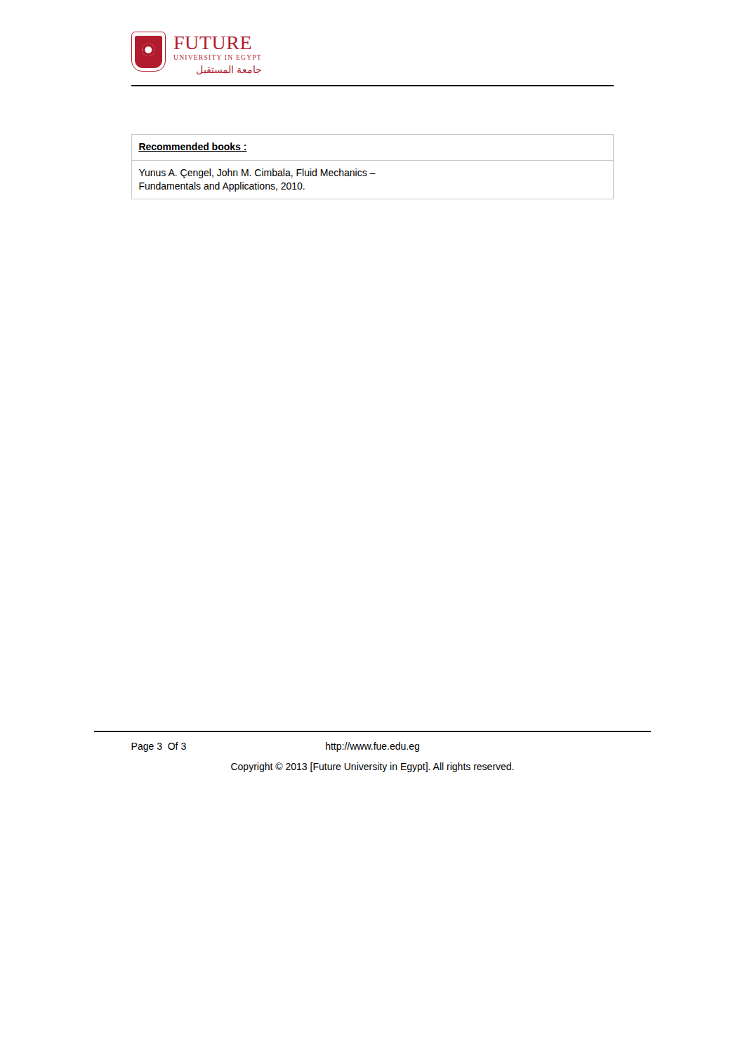FUTURE
UNIVERSITY IN EGYPT
جامعة المستقبل
| Recommended books : |
| Yunus A. Çengel, John M. Cimbala, Fluid Mechanics – Fundamentals and Applications, 2010. |
Page 3 Of 3
http://www.fue.edu.eg
Copyright © 2013 [Future University in Egypt]. All rights reserved.